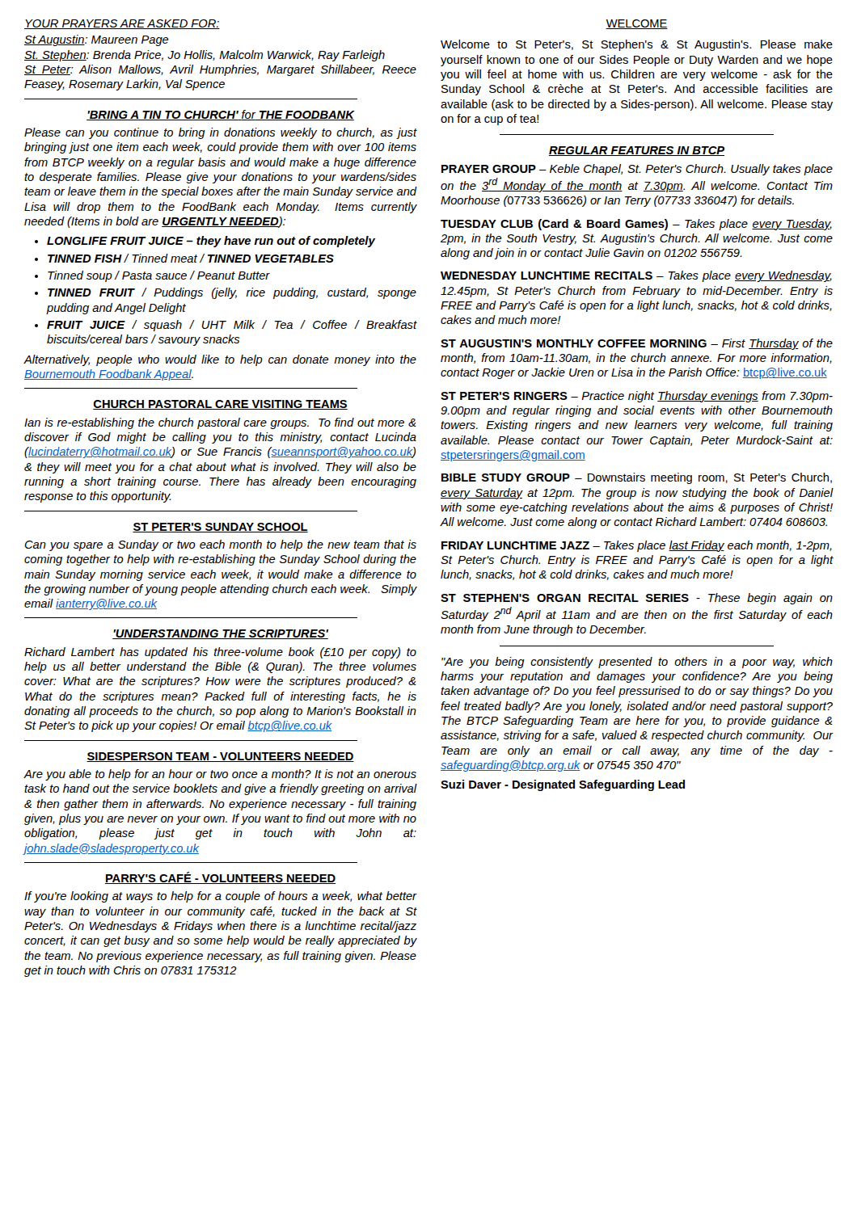YOUR PRAYERS ARE ASKED FOR:
St Augustin: Maureen Page
St. Stephen: Brenda Price, Jo Hollis, Malcolm Warwick, Ray Farleigh
St Peter: Alison Mallows, Avril Humphries, Margaret Shillabeer, Reece Feasey, Rosemary Larkin, Val Spence
'BRING A TIN TO CHURCH' for THE FOODBANK
Please can you continue to bring in donations weekly to church, as just bringing just one item each week, could provide them with over 100 items from BTCP weekly on a regular basis and would make a huge difference to desperate families. Please give your donations to your wardens/sides team or leave them in the special boxes after the main Sunday service and Lisa will drop them to the FoodBank each Monday. Items currently needed (Items in bold are URGENTLY NEEDED):
LONGLIFE FRUIT JUICE – they have run out of completely
TINNED FISH / Tinned meat / TINNED VEGETABLES
Tinned soup / Pasta sauce / Peanut Butter
TINNED FRUIT / Puddings (jelly, rice pudding, custard, sponge pudding and Angel Delight
FRUIT JUICE / squash / UHT Milk / Tea / Coffee / Breakfast biscuits/cereal bars / savoury snacks
Alternatively, people who would like to help can donate money into the Bournemouth Foodbank Appeal.
CHURCH PASTORAL CARE VISITING TEAMS
Ian is re-establishing the church pastoral care groups. To find out more & discover if God might be calling you to this ministry, contact Lucinda (lucindaterry@hotmail.co.uk) or Sue Francis (sueannsport@yahoo.co.uk) & they will meet you for a chat about what is involved. They will also be running a short training course. There has already been encouraging response to this opportunity.
ST PETER'S SUNDAY SCHOOL
Can you spare a Sunday or two each month to help the new team that is coming together to help with re-establishing the Sunday School during the main Sunday morning service each week, it would make a difference to the growing number of young people attending church each week. Simply email ianterry@live.co.uk
'UNDERSTANDING THE SCRIPTURES'
Richard Lambert has updated his three-volume book (£10 per copy) to help us all better understand the Bible (& Quran). The three volumes cover: What are the scriptures? How were the scriptures produced? & What do the scriptures mean? Packed full of interesting facts, he is donating all proceeds to the church, so pop along to Marion's Bookstall in St Peter's to pick up your copies! Or email btcp@live.co.uk
SIDESPERSON TEAM - VOLUNTEERS NEEDED
Are you able to help for an hour or two once a month? It is not an onerous task to hand out the service booklets and give a friendly greeting on arrival & then gather them in afterwards. No experience necessary - full training given, plus you are never on your own. If you want to find out more with no obligation, please just get in touch with John at: john.slade@sladesproperty.co.uk
PARRY'S CAFÉ - VOLUNTEERS NEEDED
If you're looking at ways to help for a couple of hours a week, what better way than to volunteer in our community café, tucked in the back at St Peter's. On Wednesdays & Fridays when there is a lunchtime recital/jazz concert, it can get busy and so some help would be really appreciated by the team. No previous experience necessary, as full training given. Please get in touch with Chris on 07831 175312
WELCOME
Welcome to St Peter's, St Stephen's & St Augustin's. Please make yourself known to one of our Sides People or Duty Warden and we hope you will feel at home with us. Children are very welcome - ask for the Sunday School & crèche at St Peter's. And accessible facilities are available (ask to be directed by a Sides-person). All welcome. Please stay on for a cup of tea!
REGULAR FEATURES IN BTCP
PRAYER GROUP – Keble Chapel, St. Peter's Church. Usually takes place on the 3rd Monday of the month at 7.30pm. All welcome. Contact Tim Moorhouse (07733 536626) or Ian Terry (07733 336047) for details.
TUESDAY CLUB (Card & Board Games) – Takes place every Tuesday, 2pm, in the South Vestry, St. Augustin's Church. All welcome. Just come along and join in or contact Julie Gavin on 01202 556759.
WEDNESDAY LUNCHTIME RECITALS – Takes place every Wednesday, 12.45pm, St Peter's Church from February to mid-December. Entry is FREE and Parry's Café is open for a light lunch, snacks, hot & cold drinks, cakes and much more!
ST AUGUSTIN'S MONTHLY COFFEE MORNING – First Thursday of the month, from 10am-11.30am, in the church annexe. For more information, contact Roger or Jackie Uren or Lisa in the Parish Office: btcp@live.co.uk
ST PETER'S RINGERS – Practice night Thursday evenings from 7.30pm-9.00pm and regular ringing and social events with other Bournemouth towers. Existing ringers and new learners very welcome, full training available. Please contact our Tower Captain, Peter Murdock-Saint at: stpetersringers@gmail.com
BIBLE STUDY GROUP – Downstairs meeting room, St Peter's Church, every Saturday at 12pm. The group is now studying the book of Daniel with some eye-catching revelations about the aims & purposes of Christ! All welcome. Just come along or contact Richard Lambert: 07404 608603.
FRIDAY LUNCHTIME JAZZ – Takes place last Friday each month, 1-2pm, St Peter's Church. Entry is FREE and Parry's Café is open for a light lunch, snacks, hot & cold drinks, cakes and much more!
ST STEPHEN'S ORGAN RECITAL SERIES - These begin again on Saturday 2nd April at 11am and are then on the first Saturday of each month from June through to December.
"Are you being consistently presented to others in a poor way, which harms your reputation and damages your confidence? Are you being taken advantage of? Do you feel pressurised to do or say things? Do you feel treated badly? Are you lonely, isolated and/or need pastoral support? The BTCP Safeguarding Team are here for you, to provide guidance & assistance, striving for a safe, valued & respected church community. Our Team are only an email or call away, any time of the day - safeguarding@btcp.org.uk or 07545 350 470"
Suzi Daver - Designated Safeguarding Lead